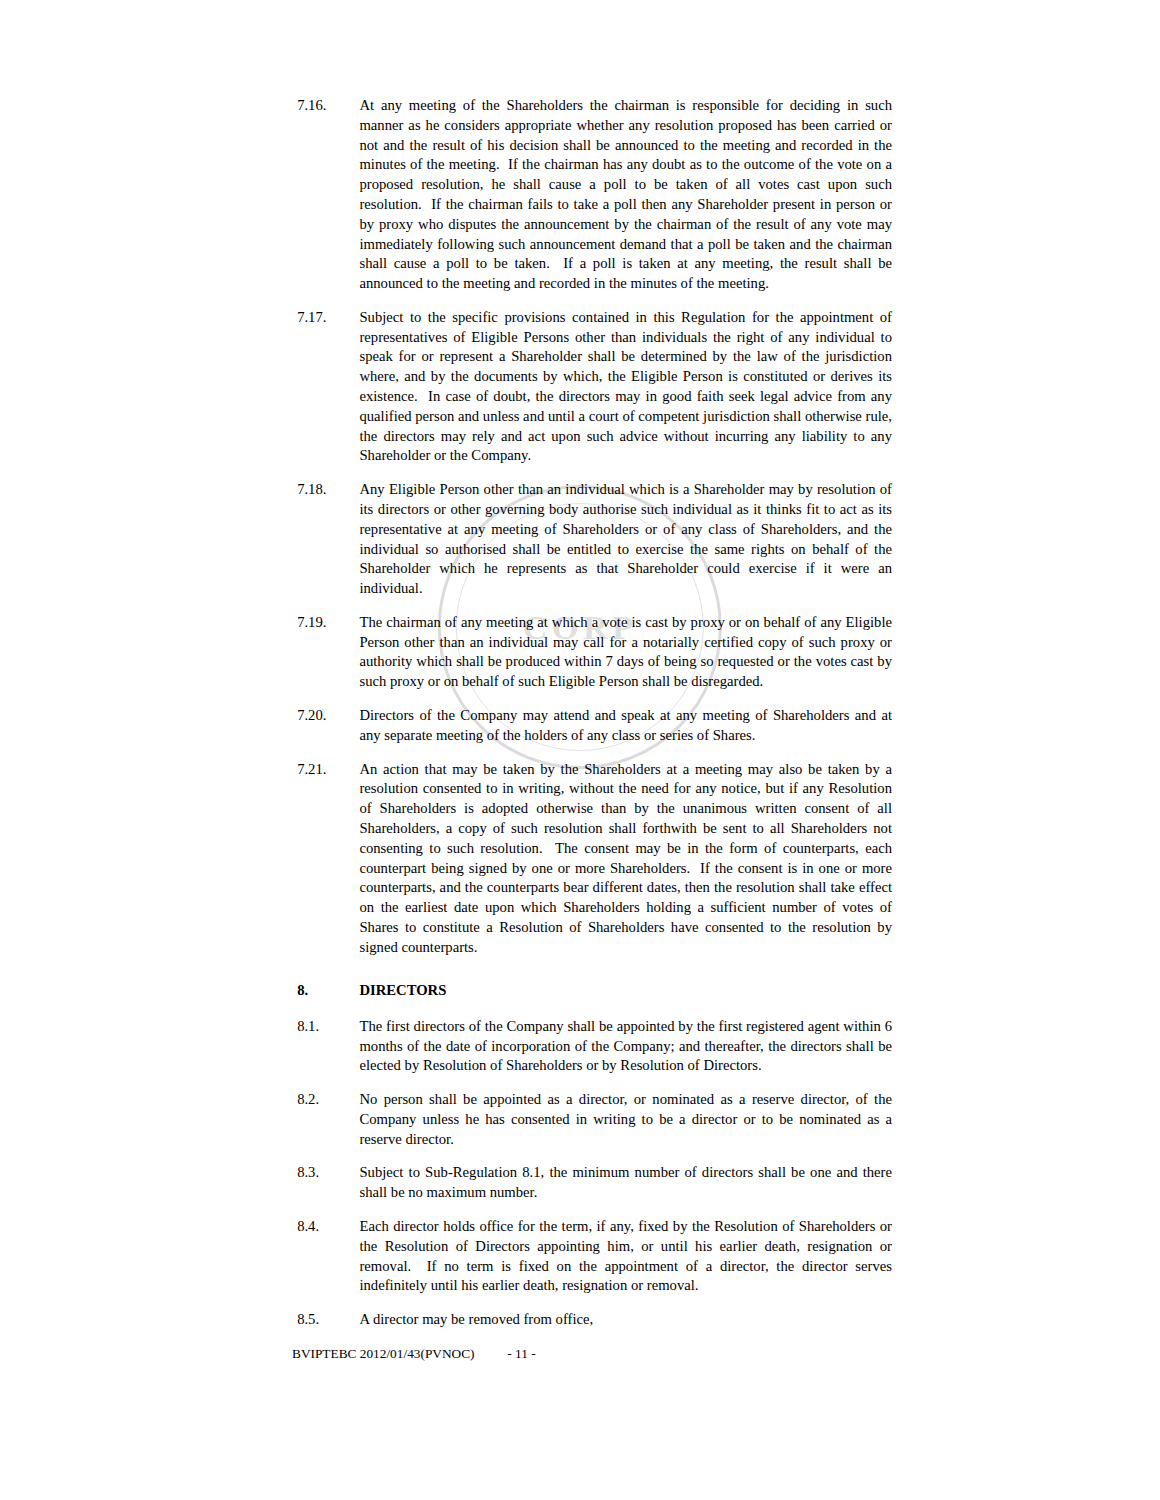CORP
7.16.
At any meeting of the Shareholders the chairman is responsible for deciding in such manner as he considers appropriate whether any resolution proposed has been carried or not and the result of his decision shall be announced to the meeting and recorded in the minutes of the meeting. If the chairman has any doubt as to the outcome of the vote on a proposed resolution, he shall cause a poll to be taken of all votes cast upon such resolution. If the chairman fails to take a poll then any Shareholder present in person or by proxy who disputes the announcement by the chairman of the result of any vote may immediately following such announcement demand that a poll be taken and the chairman shall cause a poll to be taken. If a poll is taken at any meeting, the result shall be announced to the meeting and recorded in the minutes of the meeting.
7.17.
Subject to the specific provisions contained in this Regulation for the appointment of representatives of Eligible Persons other than individuals the right of any individual to speak for or represent a Shareholder shall be determined by the law of the jurisdiction where, and by the documents by which, the Eligible Person is constituted or derives its existence. In case of doubt, the directors may in good faith seek legal advice from any qualified person and unless and until a court of competent jurisdiction shall otherwise rule, the directors may rely and act upon such advice without incurring any liability to any Shareholder or the Company.
7.18.
Any Eligible Person other than an individual which is a Shareholder may by resolution of its directors or other governing body authorise such individual as it thinks fit to act as its representative at any meeting of Shareholders or of any class of Shareholders, and the individual so authorised shall be entitled to exercise the same rights on behalf of the Shareholder which he represents as that Shareholder could exercise if it were an individual.
7.19.
The chairman of any meeting at which a vote is cast by proxy or on behalf of any Eligible Person other than an individual may call for a notarially certified copy of such proxy or authority which shall be produced within 7 days of being so requested or the votes cast by such proxy or on behalf of such Eligible Person shall be disregarded.
7.20.
Directors of the Company may attend and speak at any meeting of Shareholders and at any separate meeting of the holders of any class or series of Shares.
7.21.
An action that may be taken by the Shareholders at a meeting may also be taken by a resolution consented to in writing, without the need for any notice, but if any Resolution of Shareholders is adopted otherwise than by the unanimous written consent of all Shareholders, a copy of such resolution shall forthwith be sent to all Shareholders not consenting to such resolution. The consent may be in the form of counterparts, each counterpart being signed by one or more Shareholders. If the consent is in one or more counterparts, and the counterparts bear different dates, then the resolution shall take effect on the earliest date upon which Shareholders holding a sufficient number of votes of Shares to constitute a Resolution of Shareholders have consented to the resolution by signed counterparts.
8.
DIRECTORS
8.1.
The first directors of the Company shall be appointed by the first registered agent within 6 months of the date of incorporation of the Company; and thereafter, the directors shall be elected by Resolution of Shareholders or by Resolution of Directors.
8.2.
No person shall be appointed as a director, or nominated as a reserve director, of the Company unless he has consented in writing to be a director or to be nominated as a reserve director.
8.3.
Subject to Sub-Regulation 8.1, the minimum number of directors shall be one and there shall be no maximum number.
8.4.
Each director holds office for the term, if any, fixed by the Resolution of Shareholders or the Resolution of Directors appointing him, or until his earlier death, resignation or removal. If no term is fixed on the appointment of a director, the director serves indefinitely until his earlier death, resignation or removal.
8.5.
A director may be removed from office,
BVIPTEBC 2012/01/43(PVNOC) - 11 -